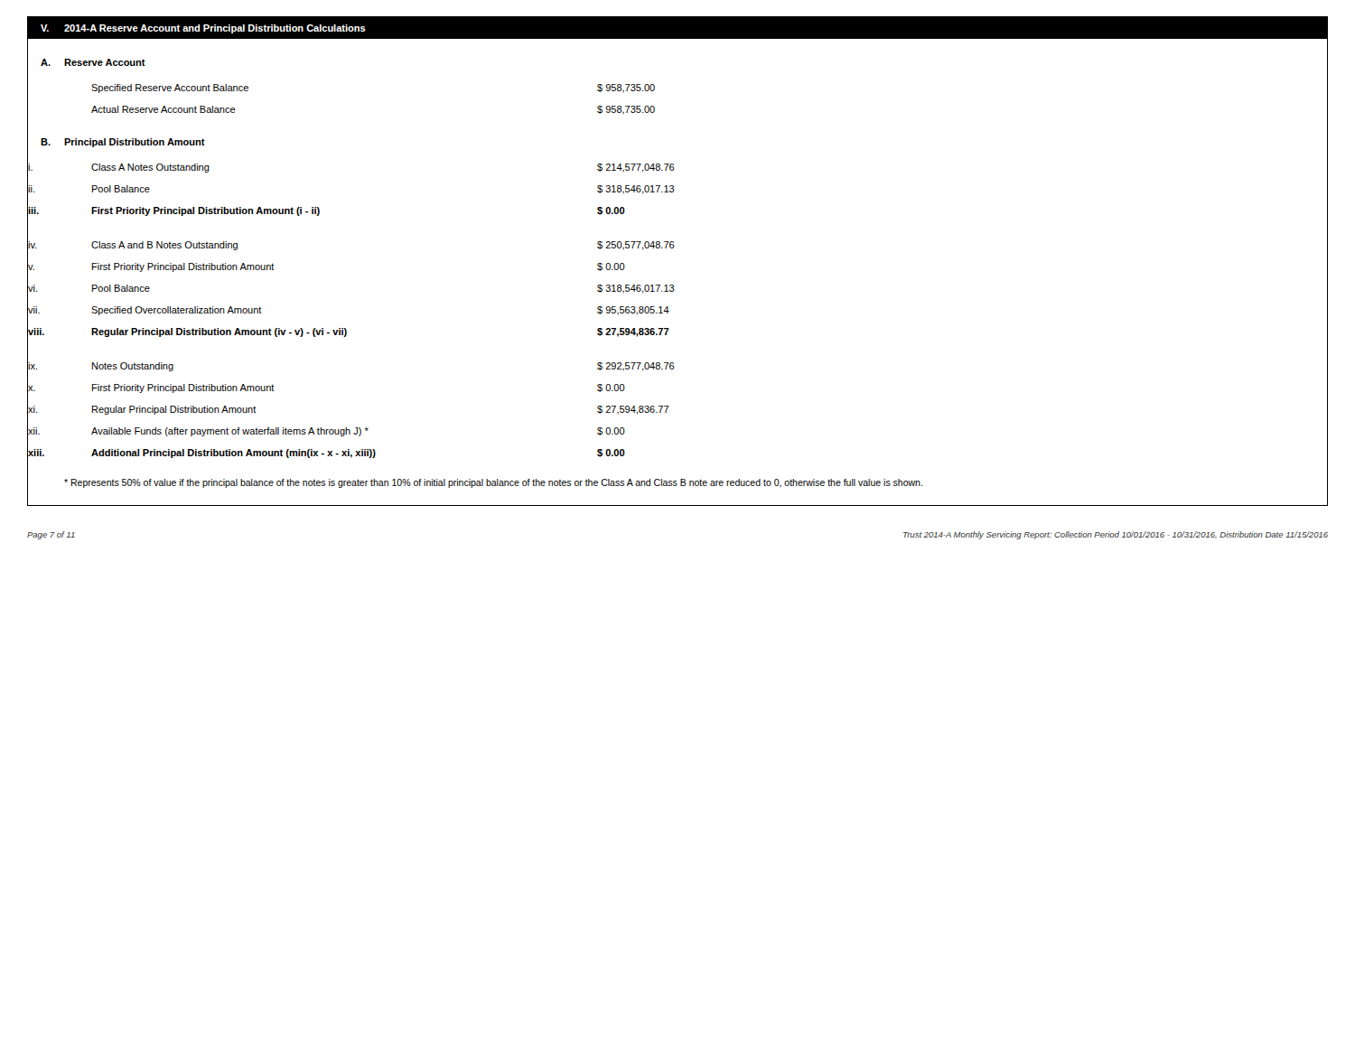V.
2014-A Reserve Account and Principal Distribution Calculations
A.
Reserve Account
| | Specified Reserve Account Balance | $ 958,735.00 | |
| | Actual Reserve Account Balance | $ 958,735.00 | |
B.
Principal Distribution Amount
| i. | Class A Notes Outstanding | $ 214,577,048.76 | |
| ii. | Pool Balance | $ 318,546,017.13 | |
| iii. | First Priority Principal Distribution Amount (i - ii) | $ 0.00 | |
| iv. | Class A and B Notes Outstanding | $ 250,577,048.76 | |
| v. | First Priority Principal Distribution Amount | $ 0.00 | |
| vi. | Pool Balance | $ 318,546,017.13 | |
| vii. | Specified Overcollateralization Amount | $ 95,563,805.14 | |
| viii. | Regular Principal Distribution Amount (iv - v) - (vi - vii) | $ 27,594,836.77 | |
| ix. | Notes Outstanding | $ 292,577,048.76 | |
| x. | First Priority Principal Distribution Amount | $ 0.00 | |
| xi. | Regular Principal Distribution Amount | $ 27,594,836.77 | |
| xii. | Available Funds (after payment of waterfall items A through J) * | $ 0.00 | |
| xiii. | Additional Principal Distribution Amount (min(ix - x - xi, xiii)) | $ 0.00 | |
* Represents 50% of value if the principal balance of the notes is greater than 10% of initial principal balance of the notes or the Class A and Class B note are reduced to 0, otherwise the full value is shown.
Page 7 of 11
Trust 2014-A Monthly Servicing Report: Collection Period 10/01/2016 - 10/31/2016, Distribution Date 11/15/2016